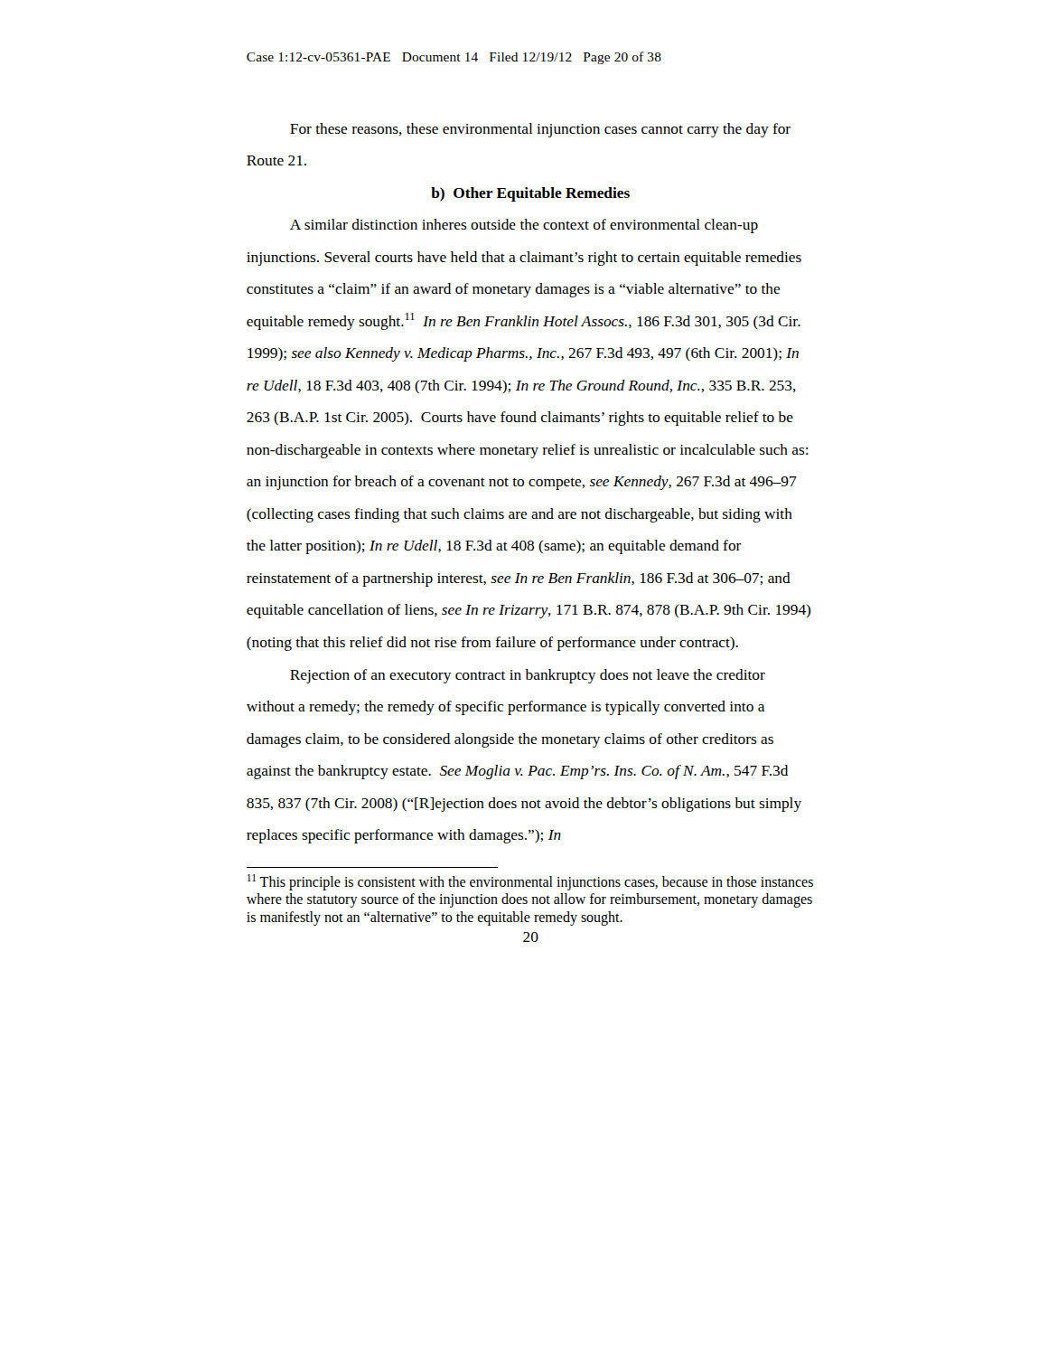Case 1:12-cv-05361-PAE Document 14 Filed 12/19/12 Page 20 of 38
For these reasons, these environmental injunction cases cannot carry the day for Route 21.
b) Other Equitable Remedies
A similar distinction inheres outside the context of environmental clean-up injunctions. Several courts have held that a claimant’s right to certain equitable remedies constitutes a “claim” if an award of monetary damages is a “viable alternative” to the equitable remedy sought.11 In re Ben Franklin Hotel Assocs., 186 F.3d 301, 305 (3d Cir. 1999); see also Kennedy v. Medicap Pharms., Inc., 267 F.3d 493, 497 (6th Cir. 2001); In re Udell, 18 F.3d 403, 408 (7th Cir. 1994); In re The Ground Round, Inc., 335 B.R. 253, 263 (B.A.P. 1st Cir. 2005). Courts have found claimants’ rights to equitable relief to be non-dischargeable in contexts where monetary relief is unrealistic or incalculable such as: an injunction for breach of a covenant not to compete, see Kennedy, 267 F.3d at 496–97 (collecting cases finding that such claims are and are not dischargeable, but siding with the latter position); In re Udell, 18 F.3d at 408 (same); an equitable demand for reinstatement of a partnership interest, see In re Ben Franklin, 186 F.3d at 306–07; and equitable cancellation of liens, see In re Irizarry, 171 B.R. 874, 878 (B.A.P. 9th Cir. 1994) (noting that this relief did not rise from failure of performance under contract).
Rejection of an executory contract in bankruptcy does not leave the creditor without a remedy; the remedy of specific performance is typically converted into a damages claim, to be considered alongside the monetary claims of other creditors as against the bankruptcy estate. See Moglia v. Pac. Emp’rs. Ins. Co. of N. Am., 547 F.3d 835, 837 (7th Cir. 2008) (“[R]ejection does not avoid the debtor’s obligations but simply replaces specific performance with damages.”); In
11 This principle is consistent with the environmental injunctions cases, because in those instances where the statutory source of the injunction does not allow for reimbursement, monetary damages is manifestly not an “alternative” to the equitable remedy sought.
20